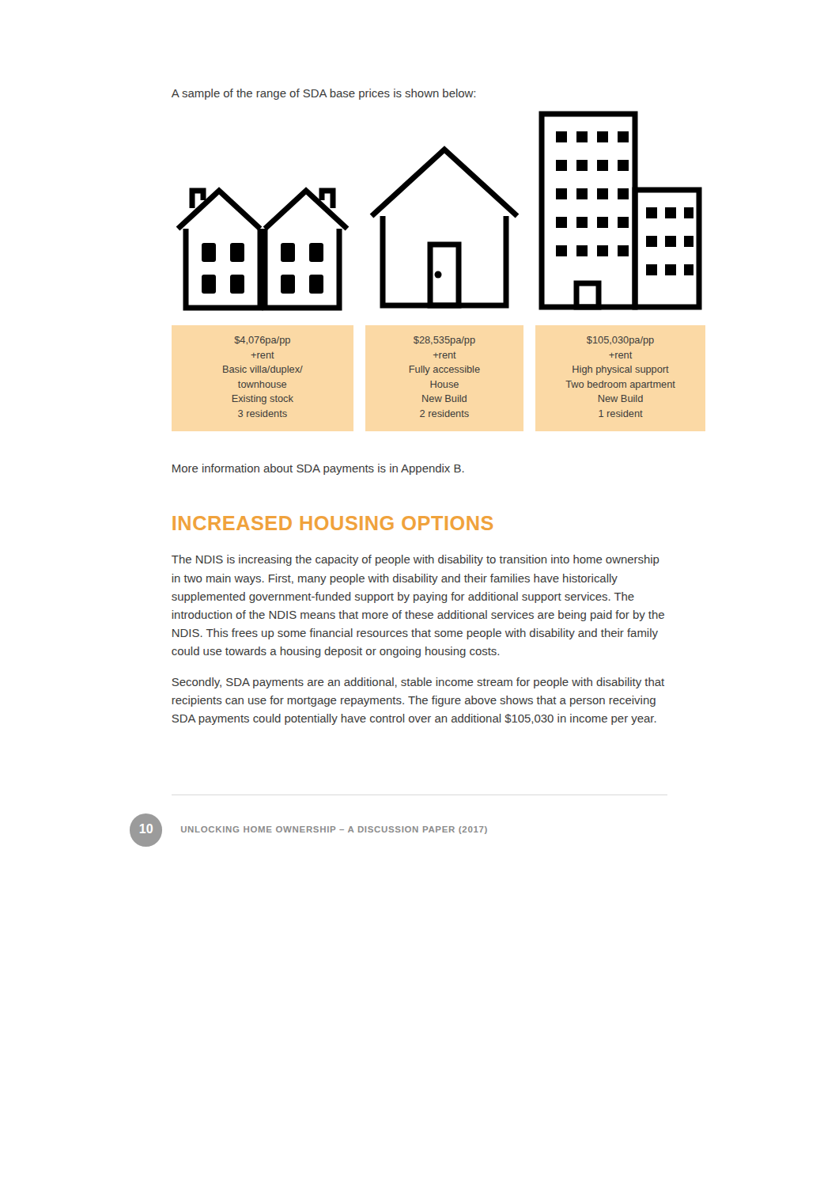A sample of the range of SDA base prices is shown below:
$4,076pa/pp +rent
Basic villa/duplex/
townhouse
Existing stock
3 residents
$28,535pa/pp +rent
Fully accessible
House
New Build
2 residents
$105,030pa/pp +rent
High physical support
Two bedroom apartment
New Build
1 resident
More information about SDA payments is in Appendix B.
Increased housing options
The NDIS is increasing the capacity of people with disability to transition into home ownership in two main ways. First, many people with disability and their families have historically supplemented government-funded support by paying for additional support services. The introduction of the NDIS means that more of these additional services are being paid for by the NDIS. This frees up some financial resources that some people with disability and their family could use towards a housing deposit or ongoing housing costs.
Secondly, SDA payments are an additional, stable income stream for people with disability that recipients can use for mortgage repayments. The figure above shows that a person receiving SDA payments could potentially have control over an additional $105,030 in income per year.
10
Unlocking home ownership – a discussion paper (2017)